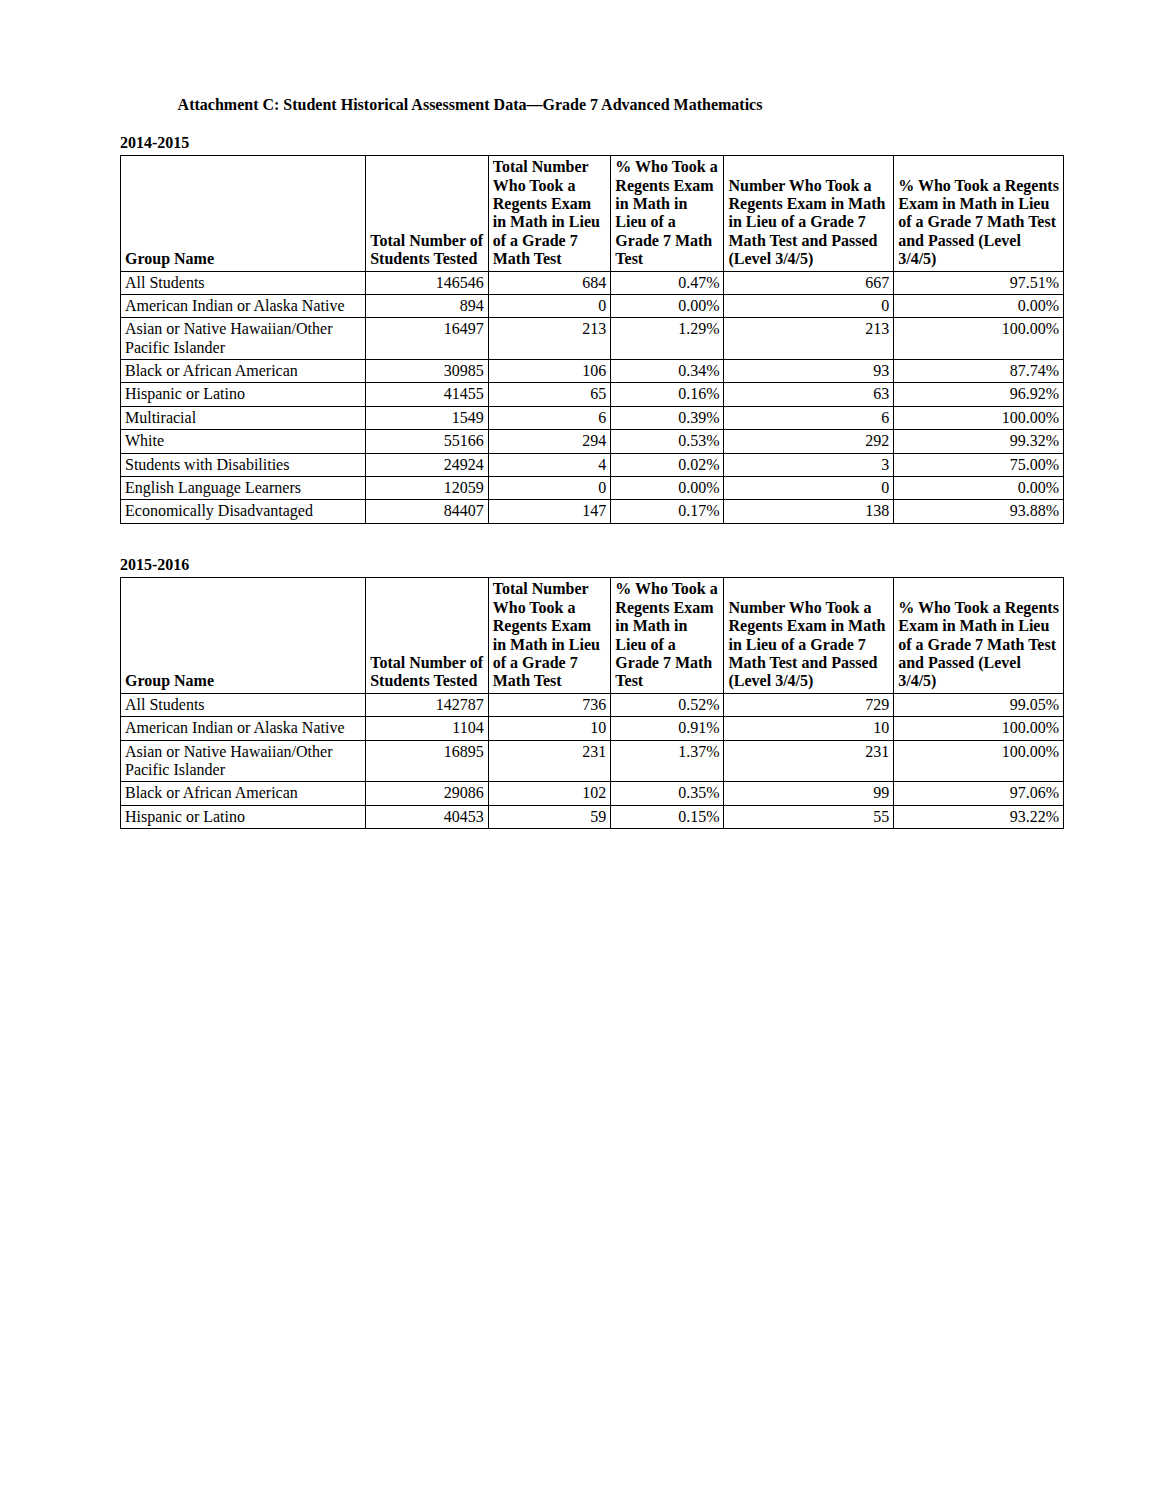Attachment C: Student Historical Assessment Data—Grade 7 Advanced Mathematics
2014-2015
| Group Name | Total Number of Students Tested | Total Number Who Took a Regents Exam in Math in Lieu of a Grade 7 Math Test | % Who Took a Regents Exam in Math in Lieu of a Grade 7 Math Test | Number Who Took a Regents Exam in Math in Lieu of a Grade 7 Math Test and Passed (Level 3/4/5) | % Who Took a Regents Exam in Math in Lieu of a Grade 7 Math Test and Passed (Level 3/4/5) |
| --- | --- | --- | --- | --- | --- |
| All Students | 146546 | 684 | 0.47% | 667 | 97.51% |
| American Indian or Alaska Native | 894 | 0 | 0.00% | 0 | 0.00% |
| Asian or Native Hawaiian/Other Pacific Islander | 16497 | 213 | 1.29% | 213 | 100.00% |
| Black or African American | 30985 | 106 | 0.34% | 93 | 87.74% |
| Hispanic or Latino | 41455 | 65 | 0.16% | 63 | 96.92% |
| Multiracial | 1549 | 6 | 0.39% | 6 | 100.00% |
| White | 55166 | 294 | 0.53% | 292 | 99.32% |
| Students with Disabilities | 24924 | 4 | 0.02% | 3 | 75.00% |
| English Language Learners | 12059 | 0 | 0.00% | 0 | 0.00% |
| Economically Disadvantaged | 84407 | 147 | 0.17% | 138 | 93.88% |
2015-2016
| Group Name | Total Number of Students Tested | Total Number Who Took a Regents Exam in Math in Lieu of a Grade 7 Math Test | % Who Took a Regents Exam in Math in Lieu of a Grade 7 Math Test | Number Who Took a Regents Exam in Math in Lieu of a Grade 7 Math Test and Passed (Level 3/4/5) | % Who Took a Regents Exam in Math in Lieu of a Grade 7 Math Test and Passed (Level 3/4/5) |
| --- | --- | --- | --- | --- | --- |
| All Students | 142787 | 736 | 0.52% | 729 | 99.05% |
| American Indian or Alaska Native | 1104 | 10 | 0.91% | 10 | 100.00% |
| Asian or Native Hawaiian/Other Pacific Islander | 16895 | 231 | 1.37% | 231 | 100.00% |
| Black or African American | 29086 | 102 | 0.35% | 99 | 97.06% |
| Hispanic or Latino | 40453 | 59 | 0.15% | 55 | 93.22% |